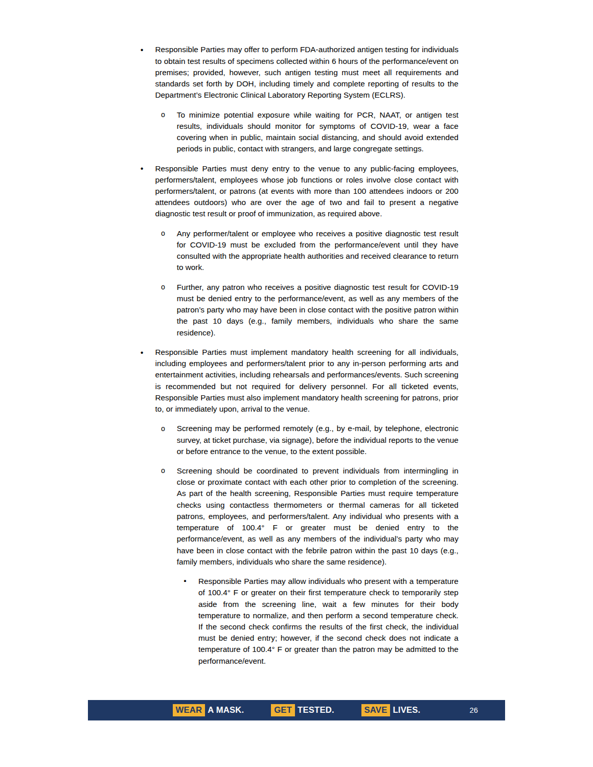Responsible Parties may offer to perform FDA-authorized antigen testing for individuals to obtain test results of specimens collected within 6 hours of the performance/event on premises; provided, however, such antigen testing must meet all requirements and standards set forth by DOH, including timely and complete reporting of results to the Department’s Electronic Clinical Laboratory Reporting System (ECLRS).
To minimize potential exposure while waiting for PCR, NAAT, or antigen test results, individuals should monitor for symptoms of COVID-19, wear a face covering when in public, maintain social distancing, and should avoid extended periods in public, contact with strangers, and large congregate settings.
Responsible Parties must deny entry to the venue to any public-facing employees, performers/talent, employees whose job functions or roles involve close contact with performers/talent, or patrons (at events with more than 100 attendees indoors or 200 attendees outdoors) who are over the age of two and fail to present a negative diagnostic test result or proof of immunization, as required above.
Any performer/talent or employee who receives a positive diagnostic test result for COVID-19 must be excluded from the performance/event until they have consulted with the appropriate health authorities and received clearance to return to work.
Further, any patron who receives a positive diagnostic test result for COVID-19 must be denied entry to the performance/event, as well as any members of the patron’s party who may have been in close contact with the positive patron within the past 10 days (e.g., family members, individuals who share the same residence).
Responsible Parties must implement mandatory health screening for all individuals, including employees and performers/talent prior to any in-person performing arts and entertainment activities, including rehearsals and performances/events. Such screening is recommended but not required for delivery personnel. For all ticketed events, Responsible Parties must also implement mandatory health screening for patrons, prior to, or immediately upon, arrival to the venue.
Screening may be performed remotely (e.g., by e-mail, by telephone, electronic survey, at ticket purchase, via signage), before the individual reports to the venue or before entrance to the venue, to the extent possible.
Screening should be coordinated to prevent individuals from intermingling in close or proximate contact with each other prior to completion of the screening. As part of the health screening, Responsible Parties must require temperature checks using contactless thermometers or thermal cameras for all ticketed patrons, employees, and performers/talent. Any individual who presents with a temperature of 100.4° F or greater must be denied entry to the performance/event, as well as any members of the individual’s party who may have been in close contact with the febrile patron within the past 10 days (e.g., family members, individuals who share the same residence).
Responsible Parties may allow individuals who present with a temperature of 100.4° F or greater on their first temperature check to temporarily step aside from the screening line, wait a few minutes for their body temperature to normalize, and then perform a second temperature check. If the second check confirms the results of the first check, the individual must be denied entry; however, if the second check does not indicate a temperature of 100.4° F or greater than the patron may be admitted to the performance/event.
WEARA MASK. GETTESTED. SAVELIVES.
26